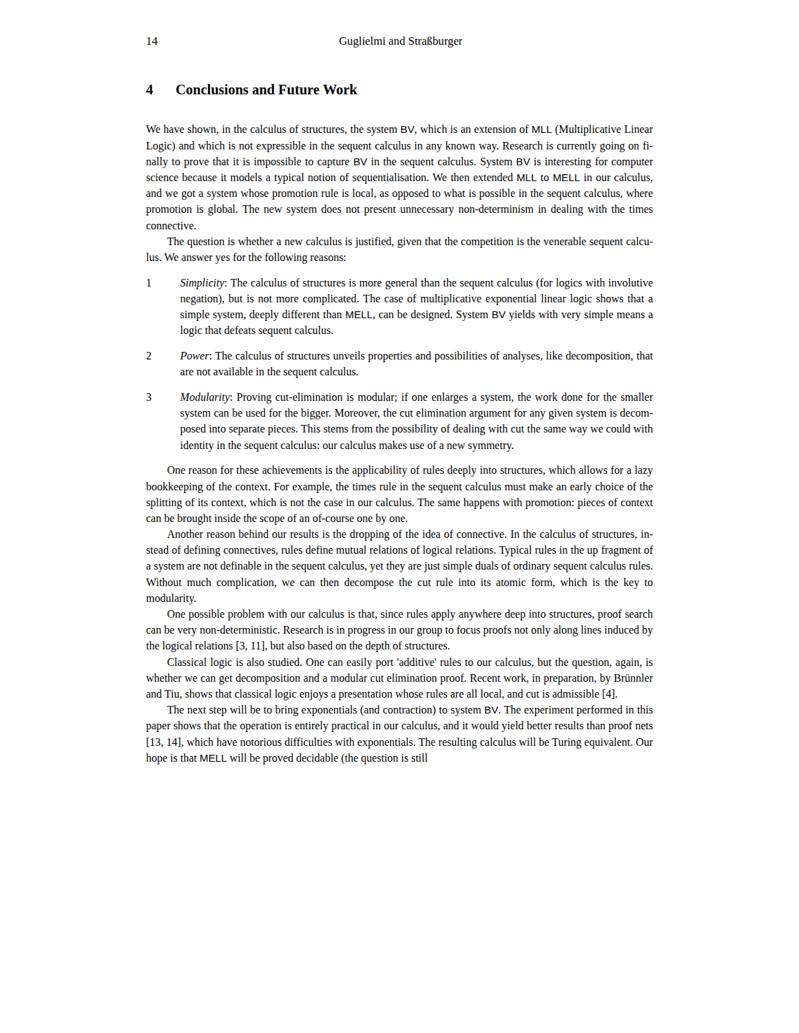14 Guglielmi and Straßburger
4 Conclusions and Future Work
We have shown, in the calculus of structures, the system BV, which is an extension of MLL (Multiplicative Linear Logic) and which is not expressible in the sequent calculus in any known way. Research is currently going on finally to prove that it is impossible to capture BV in the sequent calculus. System BV is interesting for computer science because it models a typical notion of sequentialisation. We then extended MLL to MELL in our calculus, and we got a system whose promotion rule is local, as opposed to what is possible in the sequent calculus, where promotion is global. The new system does not present unnecessary non-determinism in dealing with the times connective.
The question is whether a new calculus is justified, given that the competition is the venerable sequent calculus. We answer yes for the following reasons:
1 Simplicity: The calculus of structures is more general than the sequent calculus (for logics with involutive negation), but is not more complicated. The case of multiplicative exponential linear logic shows that a simple system, deeply different than MELL, can be designed. System BV yields with very simple means a logic that defeats sequent calculus.
2 Power: The calculus of structures unveils properties and possibilities of analyses, like decomposition, that are not available in the sequent calculus.
3 Modularity: Proving cut-elimination is modular; if one enlarges a system, the work done for the smaller system can be used for the bigger. Moreover, the cut elimination argument for any given system is decomposed into separate pieces. This stems from the possibility of dealing with cut the same way we could with identity in the sequent calculus: our calculus makes use of a new symmetry.
One reason for these achievements is the applicability of rules deeply into structures, which allows for a lazy bookkeeping of the context. For example, the times rule in the sequent calculus must make an early choice of the splitting of its context, which is not the case in our calculus. The same happens with promotion: pieces of context can be brought inside the scope of an of-course one by one.
Another reason behind our results is the dropping of the idea of connective. In the calculus of structures, instead of defining connectives, rules define mutual relations of logical relations. Typical rules in the up fragment of a system are not definable in the sequent calculus, yet they are just simple duals of ordinary sequent calculus rules. Without much complication, we can then decompose the cut rule into its atomic form, which is the key to modularity.
One possible problem with our calculus is that, since rules apply anywhere deep into structures, proof search can be very non-deterministic. Research is in progress in our group to focus proofs not only along lines induced by the logical relations [3, 11], but also based on the depth of structures.
Classical logic is also studied. One can easily port 'additive' rules to our calculus, but the question, again, is whether we can get decomposition and a modular cut elimination proof. Recent work, in preparation, by Brünnler and Tiu, shows that classical logic enjoys a presentation whose rules are all local, and cut is admissible [4].
The next step will be to bring exponentials (and contraction) to system BV. The experiment performed in this paper shows that the operation is entirely practical in our calculus, and it would yield better results than proof nets [13, 14], which have notorious difficulties with exponentials. The resulting calculus will be Turing equivalent. Our hope is that MELL will be proved decidable (the question is still